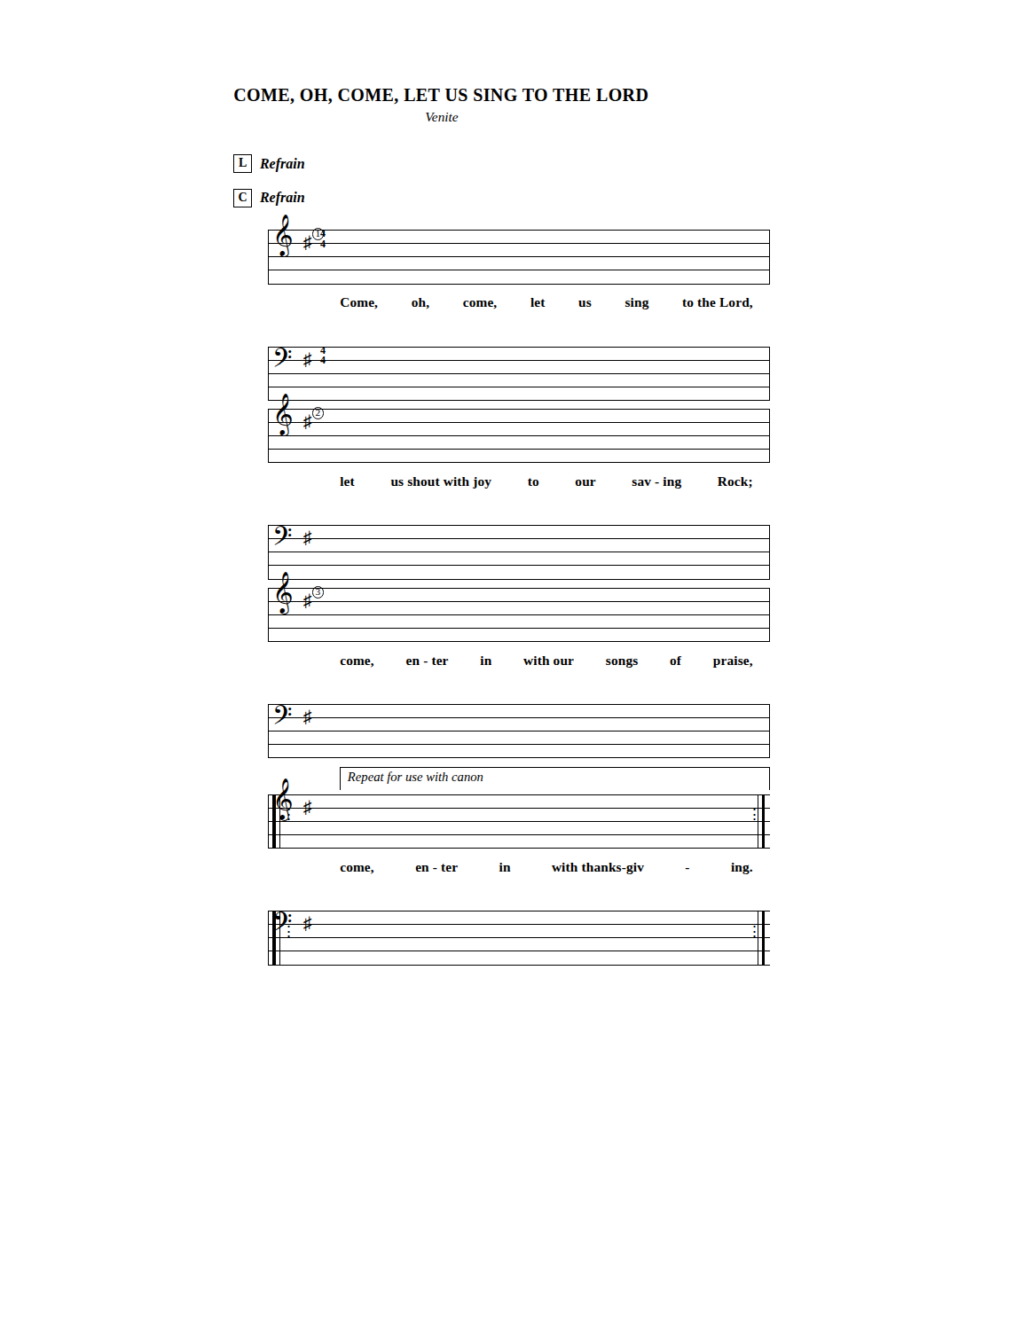COME, OH, COME, LET US SING TO THE LORD
Venite
L Refrain
C Refrain
1
𝄞 ♯ 4
4
Come, oh, come, let us sing to the Lord,
𝄢 ♯ 4
4
2
𝄞 ♯
let us shout with joy to our sav - ing Rock;
𝄢 ♯
3
𝄞 ♯
come, en - ter in with our songs of praise,
𝄢 ♯
Repeat for use with canon
𝄞 ♯ ⋮ ⋮
come, en - ter in with thanks‑giv-ing.
𝄢 ♯ ⋮ ⋮
Full refrain text: Come, oh, come, let us sing to the Lord, let us shout with joy to our saving Rock; come, enter in with our songs of praise, come, enter in with thanksgiving.